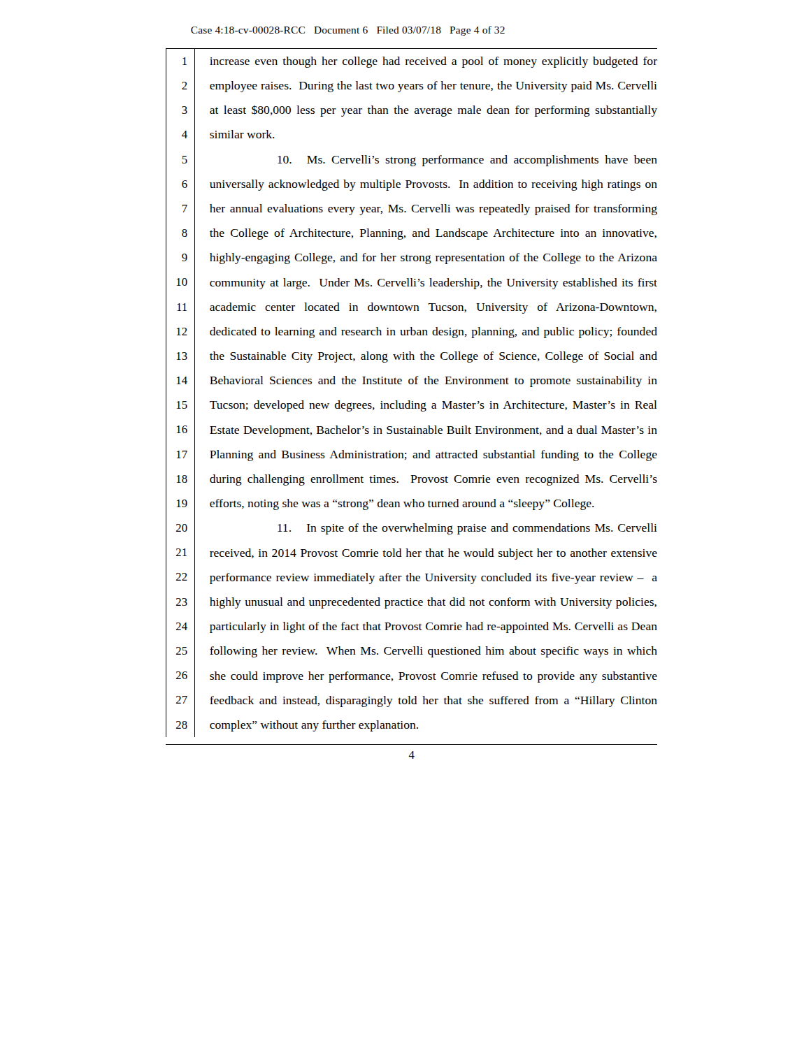Case 4:18-cv-00028-RCC Document 6 Filed 03/07/18 Page 4 of 32
1
2
3
4
5
6
7
8
9
10
11
12
13
14
15
16
17
18
19
20
21
22
23
24
25
26
27
28
increase even though her college had received a pool of money explicitly budgeted for employee raises. During the last two years of her tenure, the University paid Ms. Cervelli at least $80,000 less per year than the average male dean for performing substantially similar work.
10. Ms. Cervelli’s strong performance and accomplishments have been universally acknowledged by multiple Provosts. In addition to receiving high ratings on her annual evaluations every year, Ms. Cervelli was repeatedly praised for transforming the College of Architecture, Planning, and Landscape Architecture into an innovative, highly-engaging College, and for her strong representation of the College to the Arizona community at large. Under Ms. Cervelli’s leadership, the University established its first academic center located in downtown Tucson, University of Arizona-Downtown, dedicated to learning and research in urban design, planning, and public policy; founded the Sustainable City Project, along with the College of Science, College of Social and Behavioral Sciences and the Institute of the Environment to promote sustainability in Tucson; developed new degrees, including a Master’s in Architecture, Master’s in Real Estate Development, Bachelor’s in Sustainable Built Environment, and a dual Master’s in Planning and Business Administration; and attracted substantial funding to the College during challenging enrollment times. Provost Comrie even recognized Ms. Cervelli’s efforts, noting she was a “strong” dean who turned around a “sleepy” College.
11. In spite of the overwhelming praise and commendations Ms. Cervelli received, in 2014 Provost Comrie told her that he would subject her to another extensive performance review immediately after the University concluded its five-year review – a highly unusual and unprecedented practice that did not conform with University policies, particularly in light of the fact that Provost Comrie had re-appointed Ms. Cervelli as Dean following her review. When Ms. Cervelli questioned him about specific ways in which she could improve her performance, Provost Comrie refused to provide any substantive feedback and instead, disparagingly told her that she suffered from a “Hillary Clinton complex” without any further explanation.
4